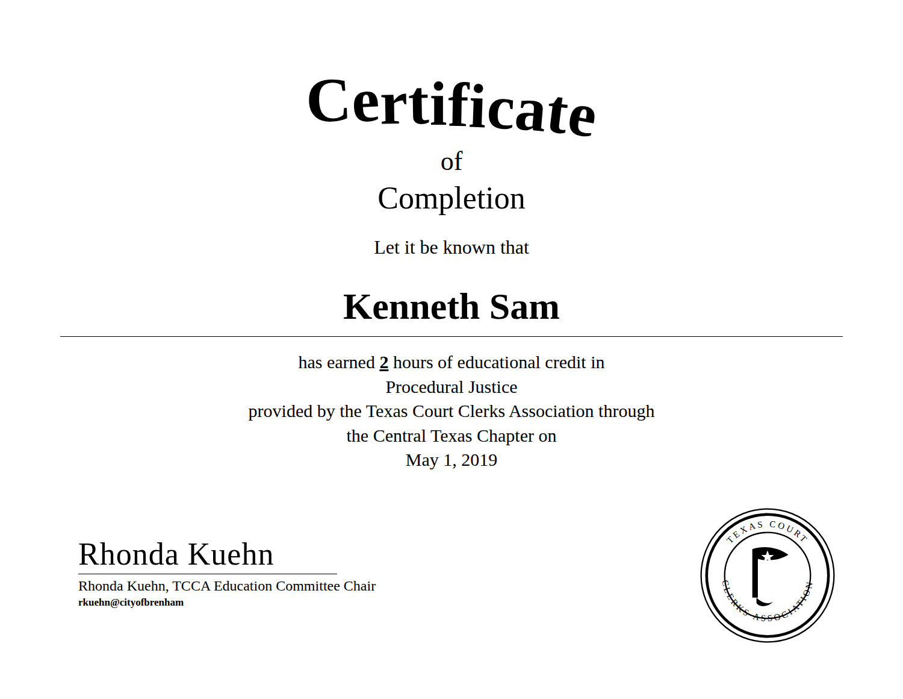Certificate
of
Completion
Let it be known that
Kenneth Sam
has earned 2 hours of educational credit in
Procedural Justice
provided by the Texas Court Clerks Association through
the Central Texas Chapter on
May 1, 2019
Rhonda Kuehn
Rhonda Kuehn, TCCA Education Committee Chair
rkuehn@cityofbrenham
TEXAS COURT CLERKS ASSOCIATION